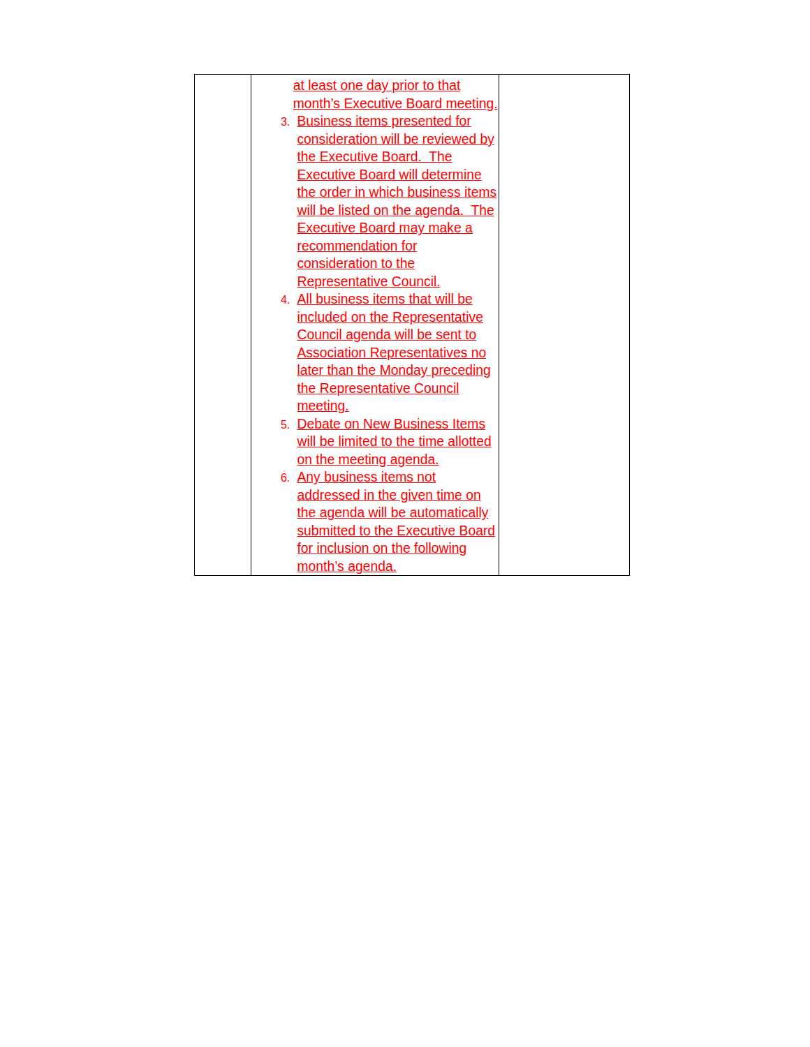| | at least one day prior to that month’s Executive Board meeting. Business items presented for consideration will be reviewed by the Executive Board. The Executive Board will determine the order in which business items will be listed on the agenda. The Executive Board may make a recommendation for consideration to the Representative Council. All business items that will be included on the Representative Council agenda will be sent to Association Representatives no later than the Monday preceding the Representative Council meeting. Debate on New Business Items will be limited to the time allotted on the meeting agenda. Any business items not addressed in the given time on the agenda will be automatically submitted to the Executive Board for inclusion on the following month’s agenda. | |